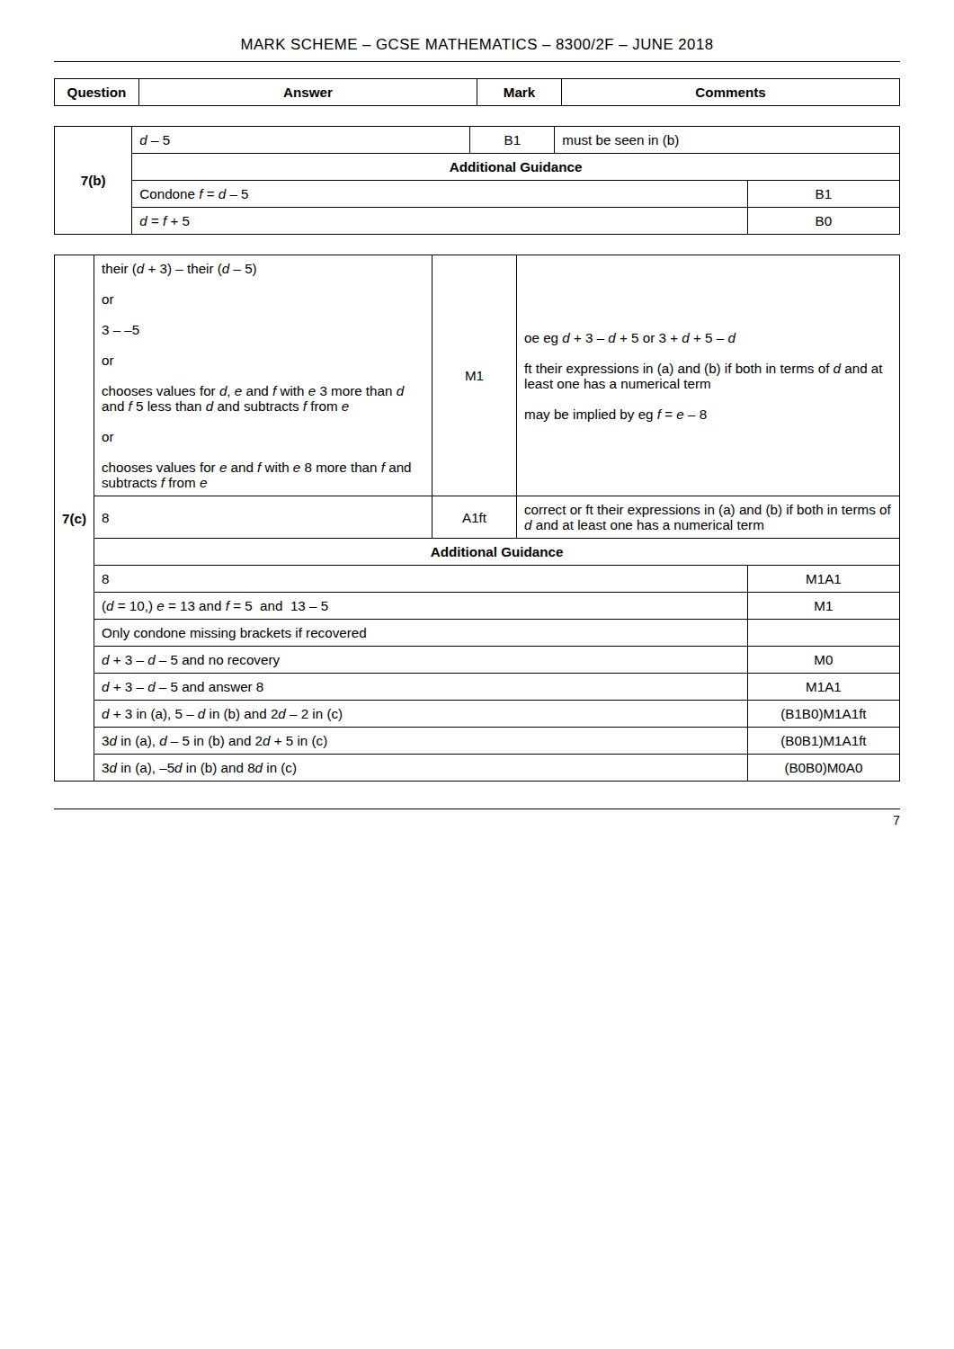MARK SCHEME – GCSE MATHEMATICS – 8300/2F – JUNE 2018
| Question | Answer | Mark | Comments |
| --- | --- | --- | --- |
| 7(b) | d – 5 | B1 | must be seen in (b) |
| Additional Guidance |
| Condone f = d – 5 | B1 |
| d = f + 5 | B0 |
| 7(c) | their ( d + 3) – their ( d – 5) or 3 – –5 or chooses values for d , e and f with e 3 more than d and f 5 less than d and subtracts f from e or chooses values for e and f with e 8 more than f and subtracts f from e | M1 | oe eg d + 3 – d + 5 or 3 + d + 5 – d ft their expressions in (a) and (b) if both in terms of d and at least one has a numerical term may be implied by eg f = e – 8 |
| 8 | A1ft | correct or ft their expressions in (a) and (b) if both in terms of d and at least one has a numerical term |
| Additional Guidance |
| 8 | M1A1 |
| ( d = 10,) e = 13 and f = 5 and 13 – 5 | M1 |
| Only condone missing brackets if recovered | |
| d + 3 – d – 5 and no recovery | M0 |
| d + 3 – d – 5 and answer 8 | M1A1 |
| d + 3 in (a), 5 – d in (b) and 2 d – 2 in (c) | (B1B0)M1A1ft |
| 3 d in (a), d – 5 in (b) and 2 d + 5 in (c) | (B0B1)M1A1ft |
| 3 d in (a), –5 d in (b) and 8 d in (c) | (B0B0)M0A0 |
7